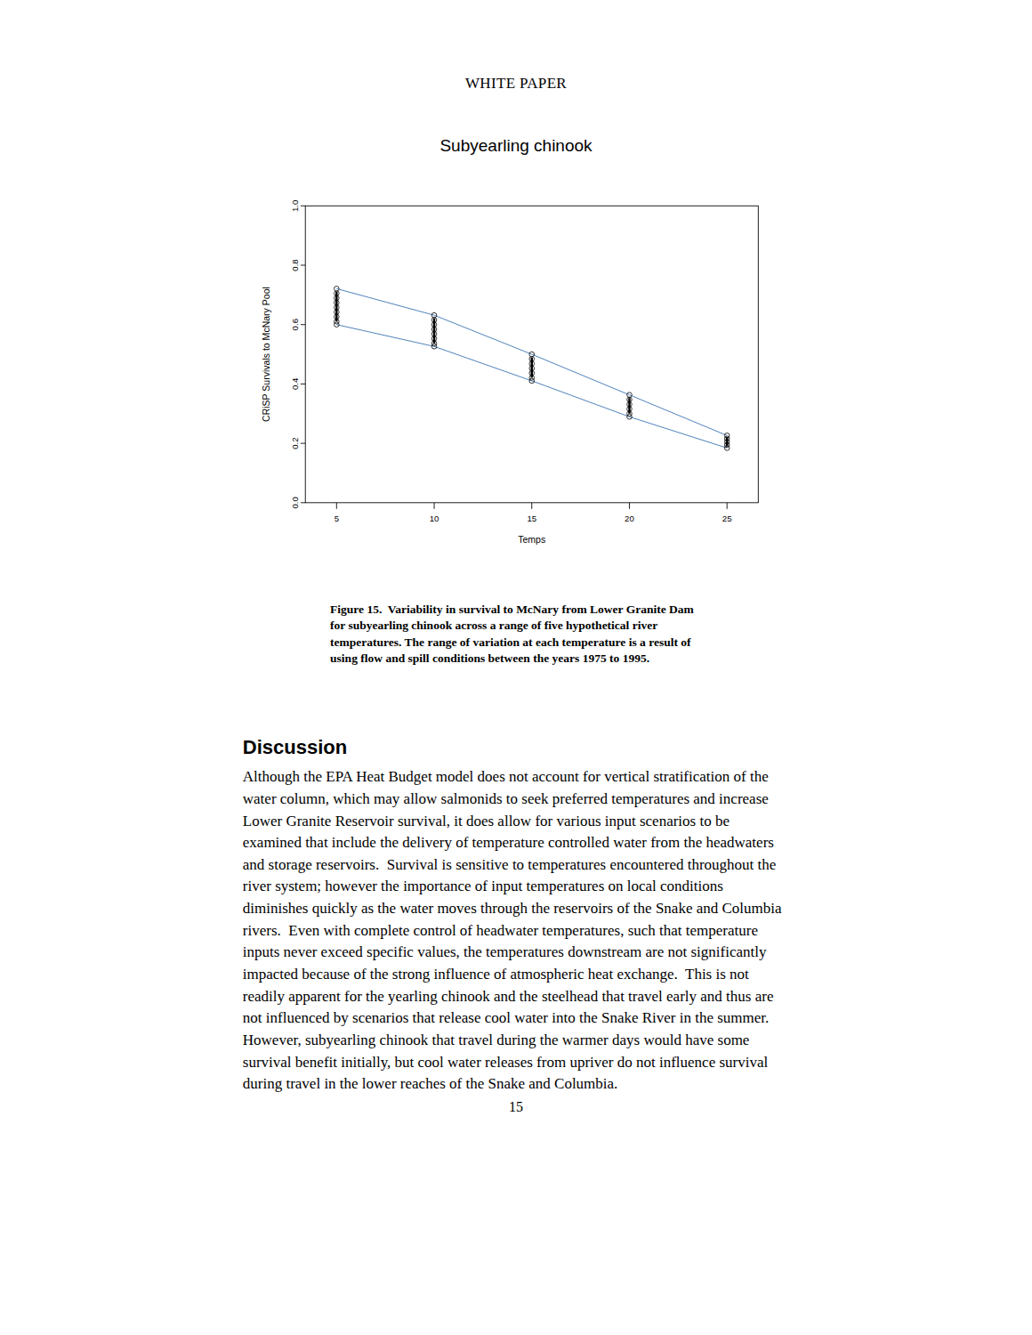WHITE PAPER
Subyearling chinook
y mapping: 0.0 -> 400 ; 1.0 -> 20 => y = 400 - v*380 0.0 0.2 0.4 0.6 0.8 1.0 CRiSP Survivals to McNary Pool 5 10 15 20 25 Temps
Figure 15. Variability in survival to McNary from Lower Granite Dam for subyearling chinook across a range of five hypothetical river temperatures. The range of variation at each temperature is a result of using flow and spill conditions between the years 1975 to 1995.
Discussion
Although the EPA Heat Budget model does not account for vertical stratification of the water column, which may allow salmonids to seek preferred temperatures and increase Lower Granite Reservoir survival, it does allow for various input scenarios to be examined that include the delivery of temperature controlled water from the headwaters and storage reservoirs. Survival is sensitive to temperatures encountered throughout the river system; however the importance of input temperatures on local conditions diminishes quickly as the water moves through the reservoirs of the Snake and Columbia rivers. Even with complete control of headwater temperatures, such that temperature inputs never exceed specific values, the temperatures downstream are not significantly impacted because of the strong influence of atmospheric heat exchange. This is not readily apparent for the yearling chinook and the steelhead that travel early and thus are not influenced by scenarios that release cool water into the Snake River in the summer. However, subyearling chinook that travel during the warmer days would have some survival benefit initially, but cool water releases from upriver do not influence survival during travel in the lower reaches of the Snake and Columbia.
15